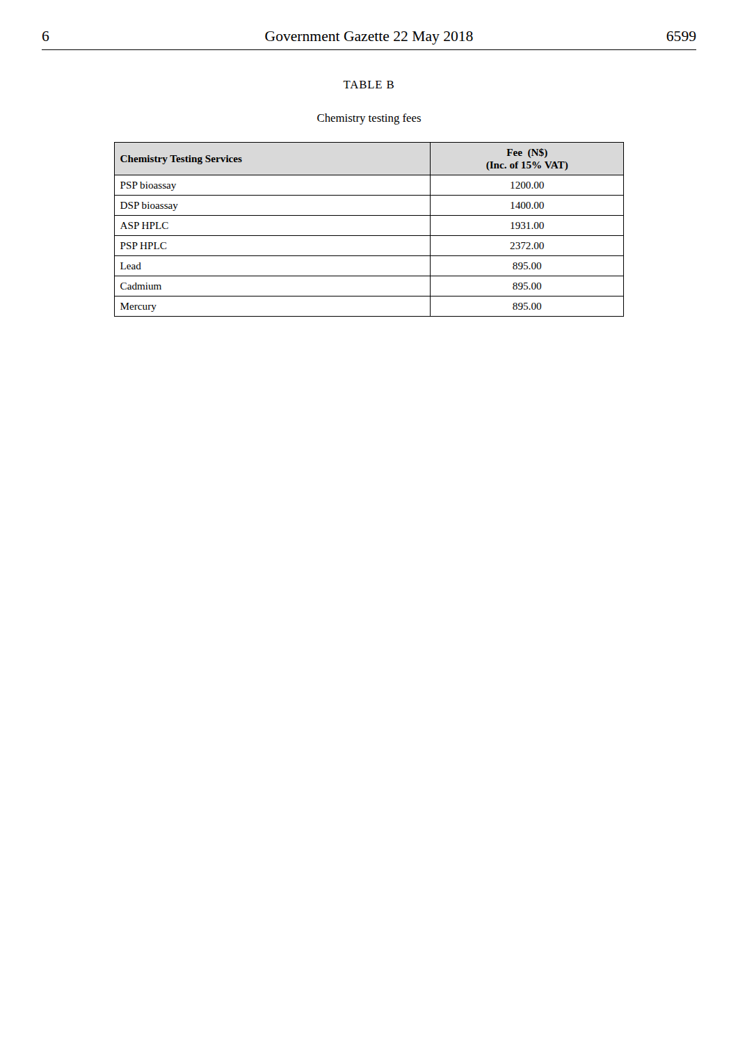6 Government Gazette 22 May 2018 6599
TABLE B
Chemistry testing fees
| Chemistry Testing Services | Fee (N$) (Inc. of 15% VAT) |
| --- | --- |
| PSP bioassay | 1200.00 |
| DSP bioassay | 1400.00 |
| ASP HPLC | 1931.00 |
| PSP HPLC | 2372.00 |
| Lead | 895.00 |
| Cadmium | 895.00 |
| Mercury | 895.00 |